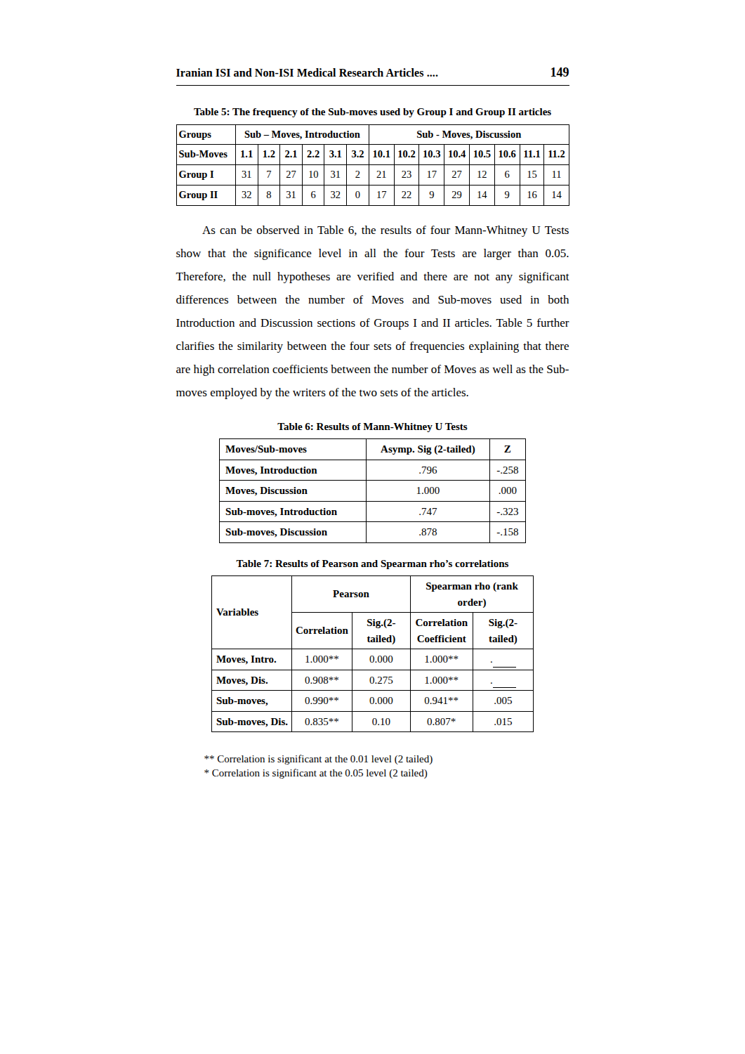Iranian ISI and Non-ISI Medical Research Articles .... 149
Table 5: The frequency of the Sub-moves used by Group I and Group II articles
| Groups | Sub – Moves, Introduction | Sub - Moves, Discussion |
| --- | --- | --- |
| Sub-Moves | 1.1 | 1.2 | 2.1 | 2.2 | 3.1 | 3.2 | 10.1 | 10.2 | 10.3 | 10.4 | 10.5 | 10.6 | 11.1 | 11.2 |
| Group I | 31 | 7 | 27 | 10 | 31 | 2 | 21 | 23 | 17 | 27 | 12 | 6 | 15 | 11 |
| Group II | 32 | 8 | 31 | 6 | 32 | 0 | 17 | 22 | 9 | 29 | 14 | 9 | 16 | 14 |
As can be observed in Table 6, the results of four Mann-Whitney U Tests show that the significance level in all the four Tests are larger than 0.05. Therefore, the null hypotheses are verified and there are not any significant differences between the number of Moves and Sub-moves used in both Introduction and Discussion sections of Groups I and II articles. Table 5 further clarifies the similarity between the four sets of frequencies explaining that there are high correlation coefficients between the number of Moves as well as the Sub-moves employed by the writers of the two sets of the articles.
Table 6: Results of Mann-Whitney U Tests
| Moves/Sub-moves | Asymp. Sig (2-tailed) | Z |
| --- | --- | --- |
| Moves, Introduction | .796 | -.258 |
| Moves, Discussion | 1.000 | .000 |
| Sub-moves, Introduction | .747 | -.323 |
| Sub-moves, Discussion | .878 | -.158 |
Table 7: Results of Pearson and Spearman rho’s correlations
| Variables | Pearson | Spearman rho (rank order) |
| --- | --- | --- |
| Correlation | Sig.(2-tailed) | Correlation Coefficient | Sig.(2-tailed) |
| Moves, Intro. | 1.000** | 0.000 | 1.000** | . |
| Moves, Dis. | 0.908** | 0.275 | 1.000** | . |
| Sub-moves, | 0.990** | 0.000 | 0.941** | .005 |
| Sub-moves, Dis. | 0.835** | 0.10 | 0.807* | .015 |
** Correlation is significant at the 0.01 level (2 tailed)
* Correlation is significant at the 0.05 level (2 tailed)